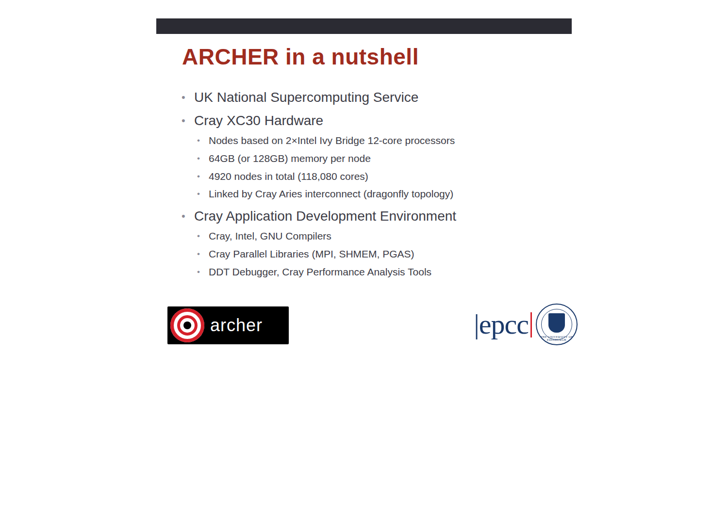ARCHER in a nutshell
UK National Supercomputing Service
Cray XC30 Hardware
Nodes based on 2×Intel Ivy Bridge 12-core processors
64GB (or 128GB) memory per node
4920 nodes in total (118,080 cores)
Linked by Cray Aries interconnect (dragonfly topology)
Cray Application Development Environment
Cray, Intel, GNU Compilers
Cray Parallel Libraries (MPI, SHMEM, PGAS)
DDT Debugger, Cray Performance Analysis Tools
archer
|epcc
THE UNIVERSITY OF EDINBURGH